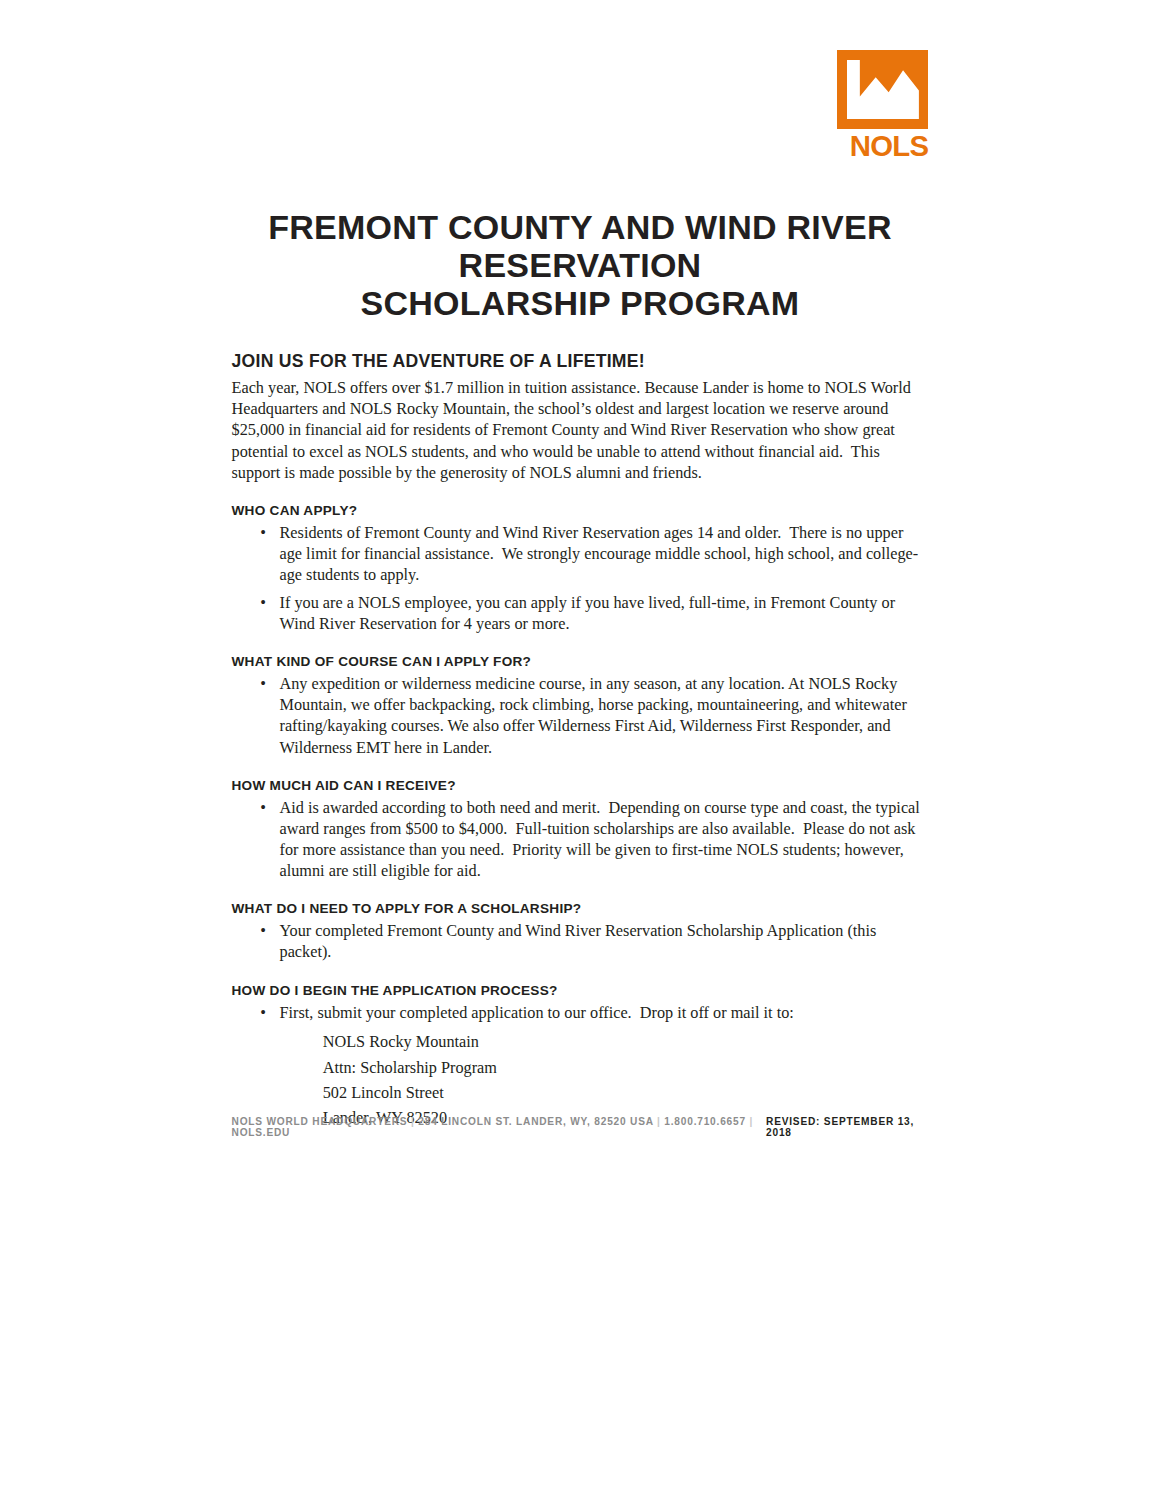NOLS
Fremont County and Wind River Reservation
Scholarship Program
Join us for the adventure of a lifetime!
Each year, NOLS offers over $1.7 million in tuition assistance. Because Lander is home to NOLS World Headquarters and NOLS Rocky Mountain, the school’s oldest and largest location we reserve around $25,000 in financial aid for residents of Fremont County and Wind River Reservation who show great potential to excel as NOLS students, and who would be unable to attend without financial aid. This support is made possible by the generosity of NOLS alumni and friends.
Who can apply?
Residents of Fremont County and Wind River Reservation ages 14 and older. There is no upper age limit for financial assistance. We strongly encourage middle school, high school, and college-age students to apply.
If you are a NOLS employee, you can apply if you have lived, full-time, in Fremont County or Wind River Reservation for 4 years or more.
What kind of course can I apply for?
Any expedition or wilderness medicine course, in any season, at any location. At NOLS Rocky Mountain, we offer backpacking, rock climbing, horse packing, mountaineering, and whitewater rafting/kayaking courses. We also offer Wilderness First Aid, Wilderness First Responder, and Wilderness EMT here in Lander.
How much aid can I receive?
Aid is awarded according to both need and merit. Depending on course type and coast, the typical award ranges from $500 to $4,000. Full-tuition scholarships are also available. Please do not ask for more assistance than you need. Priority will be given to first-time NOLS students; however, alumni are still eligible for aid.
What do I need to apply for a scholarship?
Your completed Fremont County and Wind River Reservation Scholarship Application (this packet).
How do I begin the application process?
First, submit your completed application to our office. Drop it off or mail it to:
NOLS Rocky Mountain
Attn: Scholarship Program
502 Lincoln Street
Lander, WY 82520
NOLS World Headquarters | 284 Lincoln St. Lander, WY, 82520 USA | 1.800.710.6657 | NOLS.edu
Revised: September 13, 2018